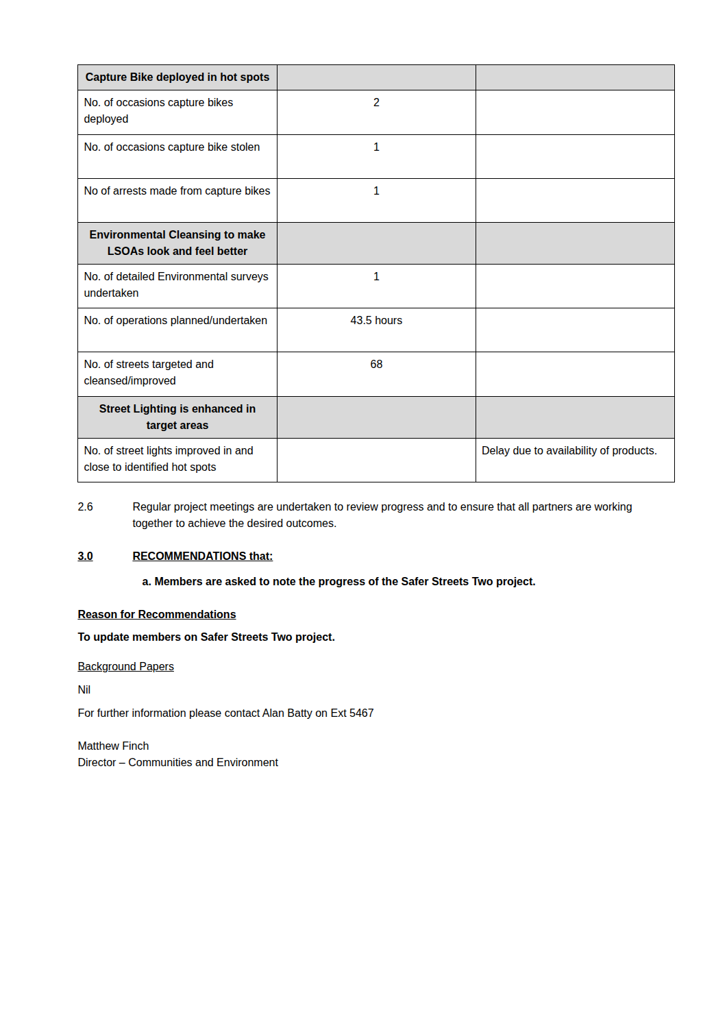| Capture Bike deployed in hot spots | | |
| No. of occasions capture bikes deployed | 2 | |
| No. of occasions capture bike stolen | 1 | |
| No of arrests made from capture bikes | 1 | |
| Environmental Cleansing to make LSOAs look and feel better | | |
| No. of detailed Environmental surveys undertaken | 1 | |
| No. of operations planned/undertaken | 43.5 hours | |
| No. of streets targeted and cleansed/improved | 68 | |
| Street Lighting is enhanced in target areas | | |
| No. of street lights improved in and close to identified hot spots | | Delay due to availability of products. |
2.6
Regular project meetings are undertaken to review progress and to ensure that all partners are working together to achieve the desired outcomes.
3.0 RECOMMENDATIONS that:
Members are asked to note the progress of the Safer Streets Two project.
Reason for Recommendations
To update members on Safer Streets Two project.
Background Papers
Nil
For further information please contact Alan Batty on Ext 5467
Matthew Finch
Director – Communities and Environment